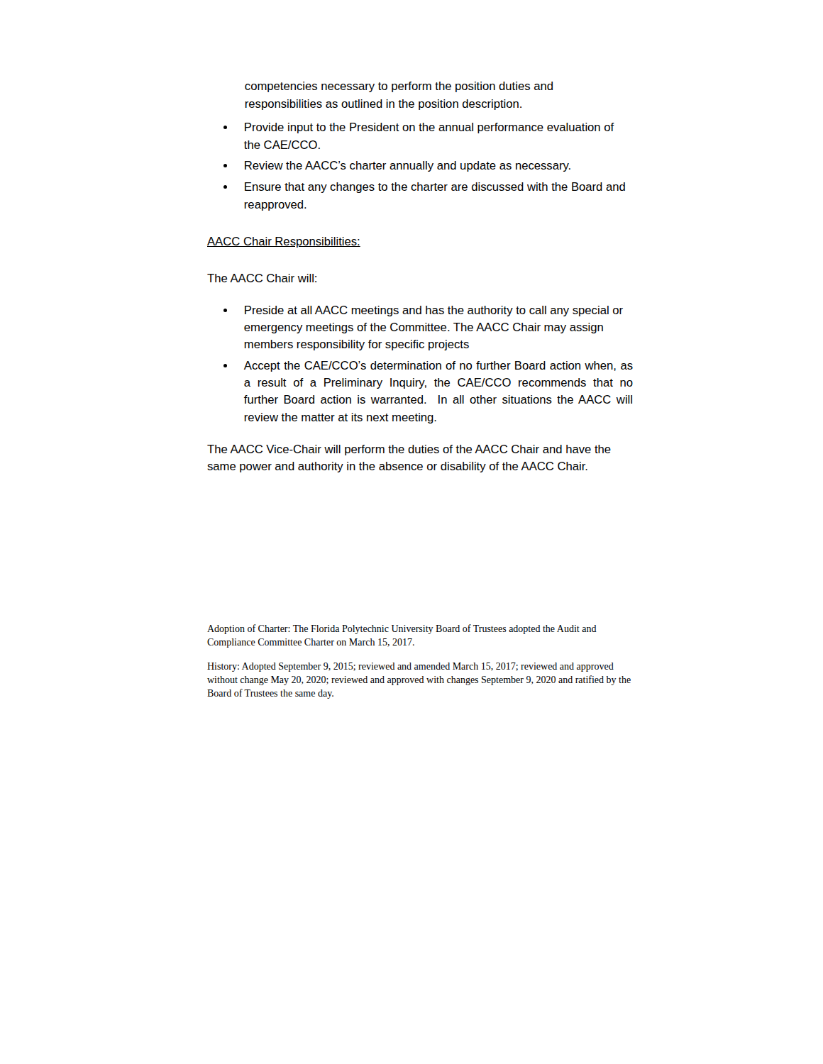competencies necessary to perform the position duties and responsibilities as outlined in the position description.
Provide input to the President on the annual performance evaluation of the CAE/CCO.
Review the AACC’s charter annually and update as necessary.
Ensure that any changes to the charter are discussed with the Board and reapproved.
AACC Chair Responsibilities:
The AACC Chair will:
Preside at all AACC meetings and has the authority to call any special or emergency meetings of the Committee. The AACC Chair may assign members responsibility for specific projects
Accept the CAE/CCO’s determination of no further Board action when, as a result of a Preliminary Inquiry, the CAE/CCO recommends that no further Board action is warranted. In all other situations the AACC will review the matter at its next meeting.
The AACC Vice-Chair will perform the duties of the AACC Chair and have the same power and authority in the absence or disability of the AACC Chair.
Adoption of Charter: The Florida Polytechnic University Board of Trustees adopted the Audit and Compliance Committee Charter on March 15, 2017.
History: Adopted September 9, 2015; reviewed and amended March 15, 2017; reviewed and approved without change May 20, 2020; reviewed and approved with changes September 9, 2020 and ratified by the Board of Trustees the same day.